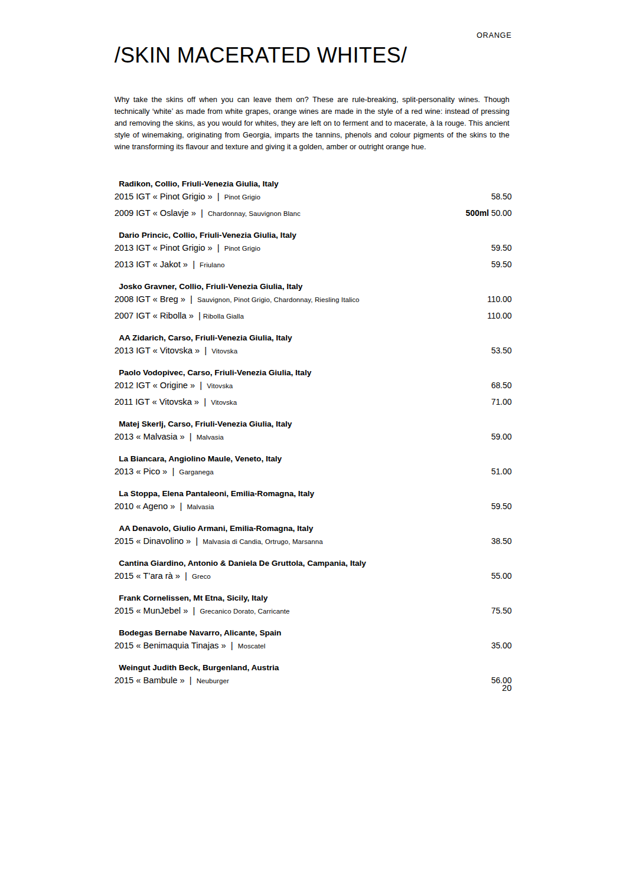ORANGE
/SKIN MACERATED WHITES/
Why take the skins off when you can leave them on? These are rule-breaking, split-personality wines. Though technically ‘white’ as made from white grapes, orange wines are made in the style of a red wine: instead of pressing and removing the skins, as you would for whites, they are left on to ferment and to macerate, à la rouge. This ancient style of winemaking, originating from Georgia, imparts the tannins, phenols and colour pigments of the skins to the wine transforming its flavour and texture and giving it a golden, amber or outright orange hue.
Radikon, Collio, Friuli-Venezia Giulia, Italy
| 2015 IGT « Pinot Grigio » / Pinot Grigio | 58.50 |
| 2009 IGT « Oslavje » / Chardonnay, Sauvignon Blanc | 500ml 50.00 |
Dario Princic, Collio, Friuli-Venezia Giulia, Italy
| 2013 IGT « Pinot Grigio » / Pinot Grigio | 59.50 |
| 2013 IGT « Jakot » / Friulano | 59.50 |
Josko Gravner, Collio, Friuli-Venezia Giulia, Italy
| 2008 IGT « Breg » / Sauvignon, Pinot Grigio, Chardonnay, Riesling Italico | 110.00 |
| 2007 IGT « Ribolla » / Ribolla Gialla | 110.00 |
AA Zidarich, Carso, Friuli-Venezia Giulia, Italy
| 2013 IGT « Vitovska » / Vitovska | 53.50 |
Paolo Vodopivec, Carso, Friuli-Venezia Giulia, Italy
| 2012 IGT « Origine » / Vitovska | 68.50 |
| 2011 IGT « Vitovska » / Vitovska | 71.00 |
Matej Skerlj, Carso, Friuli-Venezia Giulia, Italy
| 2013 « Malvasia » / Malvasia | 59.00 |
La Biancara, Angiolino Maule, Veneto, Italy
| 2013 « Pico » / Garganega | 51.00 |
La Stoppa, Elena Pantaleoni, Emilia-Romagna, Italy
| 2010 « Ageno » / Malvasia | 59.50 |
AA Denavolo, Giulio Armani, Emilia-Romagna, Italy
| 2015 « Dinavolino » / Malvasia di Candia, Ortrugo, Marsanna | 38.50 |
Cantina Giardino, Antonio & Daniela De Gruttola, Campania, Italy
| 2015 « T’ara rà » / Greco | 55.00 |
Frank Cornelissen, Mt Etna, Sicily, Italy
| 2015 « MunJebel » / Grecanico Dorato, Carricante | 75.50 |
Bodegas Bernabe Navarro, Alicante, Spain
| 2015 « Benimaquia Tinajas » / Moscatel | 35.00 |
Weingut Judith Beck, Burgenland, Austria
| 2015 « Bambule » / Neuburger | 56.00 |
20